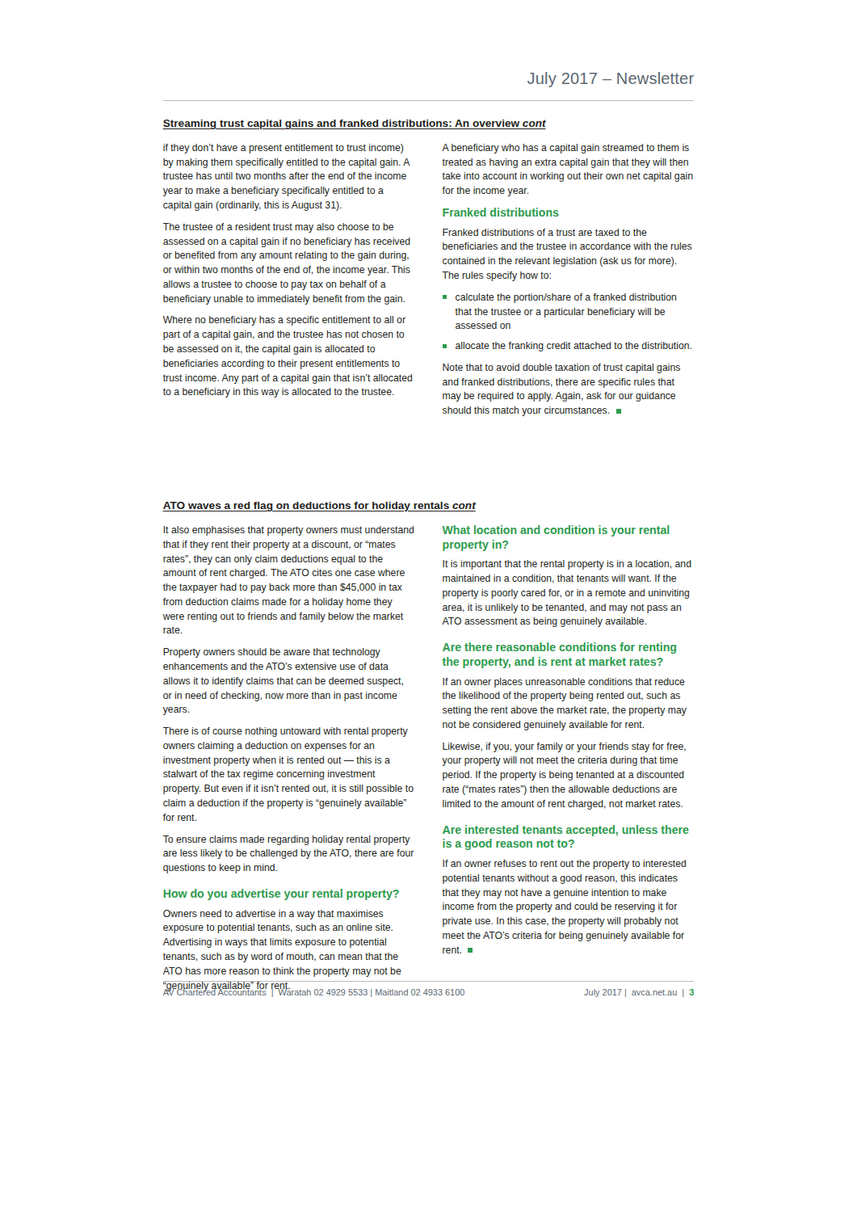July 2017 – Newsletter
Streaming trust capital gains and franked distributions: An overview cont
if they don’t have a present entitlement to trust income) by making them specifically entitled to the capital gain. A trustee has until two months after the end of the income year to make a beneficiary specifically entitled to a capital gain (ordinarily, this is August 31).
The trustee of a resident trust may also choose to be assessed on a capital gain if no beneficiary has received or benefited from any amount relating to the gain during, or within two months of the end of, the income year. This allows a trustee to choose to pay tax on behalf of a beneficiary unable to immediately benefit from the gain.
Where no beneficiary has a specific entitlement to all or part of a capital gain, and the trustee has not chosen to be assessed on it, the capital gain is allocated to beneficiaries according to their present entitlements to trust income. Any part of a capital gain that isn’t allocated to a beneficiary in this way is allocated to the trustee.
A beneficiary who has a capital gain streamed to them is treated as having an extra capital gain that they will then take into account in working out their own net capital gain for the income year.
Franked distributions
Franked distributions of a trust are taxed to the beneficiaries and the trustee in accordance with the rules contained in the relevant legislation (ask us for more). The rules specify how to:
calculate the portion/share of a franked distribution that the trustee or a particular beneficiary will be assessed on
allocate the franking credit attached to the distribution.
Note that to avoid double taxation of trust capital gains and franked distributions, there are specific rules that may be required to apply. Again, ask for our guidance should this match your circumstances.
ATO waves a red flag on deductions for holiday rentals cont
It also emphasises that property owners must understand that if they rent their property at a discount, or “mates rates”, they can only claim deductions equal to the amount of rent charged. The ATO cites one case where the taxpayer had to pay back more than $45,000 in tax from deduction claims made for a holiday home they were renting out to friends and family below the market rate.
Property owners should be aware that technology enhancements and the ATO’s extensive use of data allows it to identify claims that can be deemed suspect, or in need of checking, now more than in past income years.
There is of course nothing untoward with rental property owners claiming a deduction on expenses for an investment property when it is rented out — this is a stalwart of the tax regime concerning investment property. But even if it isn’t rented out, it is still possible to claim a deduction if the property is “genuinely available” for rent.
To ensure claims made regarding holiday rental property are less likely to be challenged by the ATO, there are four questions to keep in mind.
How do you advertise your rental property?
Owners need to advertise in a way that maximises exposure to potential tenants, such as an online site. Advertising in ways that limits exposure to potential tenants, such as by word of mouth, can mean that the ATO has more reason to think the property may not be “genuinely available” for rent.
What location and condition is your rental property in?
It is important that the rental property is in a location, and maintained in a condition, that tenants will want. If the property is poorly cared for, or in a remote and uninviting area, it is unlikely to be tenanted, and may not pass an ATO assessment as being genuinely available.
Are there reasonable conditions for renting the property, and is rent at market rates?
If an owner places unreasonable conditions that reduce the likelihood of the property being rented out, such as setting the rent above the market rate, the property may not be considered genuinely available for rent.
Likewise, if you, your family or your friends stay for free, your property will not meet the criteria during that time period. If the property is being tenanted at a discounted rate (“mates rates”) then the allowable deductions are limited to the amount of rent charged, not market rates.
Are interested tenants accepted, unless there is a good reason not to?
If an owner refuses to rent out the property to interested potential tenants without a good reason, this indicates that they may not have a genuine intention to make income from the property and could be reserving it for private use. In this case, the property will probably not meet the ATO’s criteria for being genuinely available for rent.
AV Chartered Accountants | Waratah 02 4929 5533 | Maitland 02 4933 6100
July 2017 | avca.net.au | 3